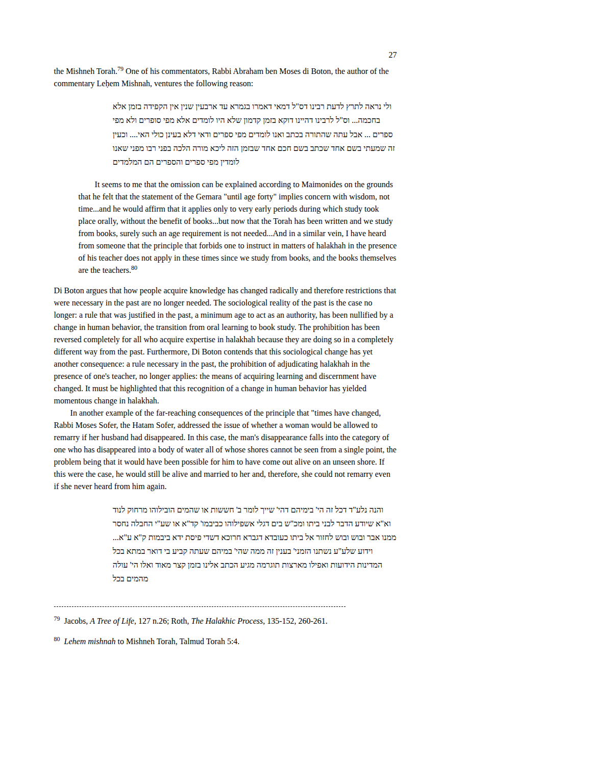27
the Mishneh Torah.79 One of his commentators, Rabbi Abraham ben Moses di Boton, the author of the commentary Leḥem Mishnah, ventures the following reason:
ולי נראה לתרץ לדעת רבינו דס"ל דמאי דאמרו בגמרא עד ארבעין שנין אין הקפידה בזמן אלא בחכמה... וס"ל לרבינו דהיינו דוקא בזמן קדמון שלא היו לומדים אלא מפי סופרים ולא מפי ספרים ... אבל עתה שהתורה בכתב ואנו לומדים מפי ספרים ודאי דלא בעינן כולי האי.... וכעין זה שמעתי בשם אחד שכתב בשם חכם אחד שבזמן הזה ליכא מורה הלכה בפני רבו מפני שאנו לומדין מפי ספרים והספרים הם המלמדים
It seems to me that the omission can be explained according to Maimonides on the grounds that he felt that the statement of the Gemara "until age forty" implies concern with wisdom, not time...and he would affirm that it applies only to very early periods during which study took place orally, without the benefit of books...but now that the Torah has been written and we study from books, surely such an age requirement is not needed...And in a similar vein, I have heard from someone that the principle that forbids one to instruct in matters of halakhah in the presence of his teacher does not apply in these times since we study from books, and the books themselves are the teachers.80
Di Boton argues that how people acquire knowledge has changed radically and therefore restrictions that were necessary in the past are no longer needed. The sociological reality of the past is the case no longer: a rule that was justified in the past, a minimum age to act as an authority, has been nullified by a change in human behavior, the transition from oral learning to book study. The prohibition has been reversed completely for all who acquire expertise in halakhah because they are doing so in a completely different way from the past. Furthermore, Di Boton contends that this sociological change has yet another consequence: a rule necessary in the past, the prohibition of adjudicating halakhah in the presence of one's teacher, no longer applies: the means of acquiring learning and discernment have changed. It must be highlighted that this recognition of a change in human behavior has yielded momentous change in halakhah.
In another example of the far-reaching consequences of the principle that "times have changed, Rabbi Moses Sofer, the Hatam Sofer, addressed the issue of whether a woman would be allowed to remarry if her husband had disappeared. In this case, the man's disappearance falls into the category of one who has disappeared into a body of water all of whose shores cannot be seen from a single point, the problem being that it would have been possible for him to have come out alive on an unseen shore. If this were the case, he would still be alive and married to her and, therefore, she could not remarry even if she never heard from him again.
והנה נלע"ד דכל זה הי' בימיהם דהי' שייך לומר ב' חששות או שהמים הובילוהו מרחוק לנוד וא"א שיודע הדבר לבני ביתו ומכ"ש בים דגלי אשפילוהו כביבמו' קד"א או שע"י החבלה נחסר ממנו אבר ובוש ובוש לחזור אל ביתו כעובדא דגברא חרוכא דשדי פיסת ידא ביבמות ק"א ע"א...
וידוע שלע"ע נשתנו הזמני' בענין זה ממה שהי' במיהם שעתה קביע בי דואר במתא בכל המדינות הידועות ואפילו מארצות תוגרמה מגיע הכתב אלינו בזמן קצר מאוד ואלו הי' עולה מהמים בכל
79 Jacobs, A Tree of Life, 127 n.26; Roth, The Halakhic Process, 135-152, 260-261.
80 Lehem mishnah to Mishneh Torah, Talmud Torah 5:4.